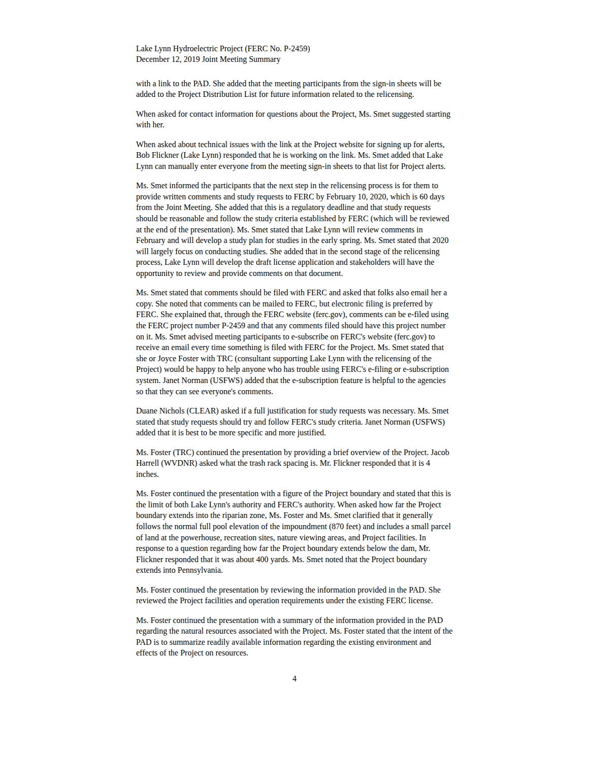Lake Lynn Hydroelectric Project (FERC No. P-2459)
December 12, 2019 Joint Meeting Summary
with a link to the PAD. She added that the meeting participants from the sign-in sheets will be added to the Project Distribution List for future information related to the relicensing.
When asked for contact information for questions about the Project, Ms. Smet suggested starting with her.
When asked about technical issues with the link at the Project website for signing up for alerts, Bob Flickner (Lake Lynn) responded that he is working on the link. Ms. Smet added that Lake Lynn can manually enter everyone from the meeting sign-in sheets to that list for Project alerts.
Ms. Smet informed the participants that the next step in the relicensing process is for them to provide written comments and study requests to FERC by February 10, 2020, which is 60 days from the Joint Meeting. She added that this is a regulatory deadline and that study requests should be reasonable and follow the study criteria established by FERC (which will be reviewed at the end of the presentation). Ms. Smet stated that Lake Lynn will review comments in February and will develop a study plan for studies in the early spring. Ms. Smet stated that 2020 will largely focus on conducting studies. She added that in the second stage of the relicensing process, Lake Lynn will develop the draft license application and stakeholders will have the opportunity to review and provide comments on that document.
Ms. Smet stated that comments should be filed with FERC and asked that folks also email her a copy. She noted that comments can be mailed to FERC, but electronic filing is preferred by FERC. She explained that, through the FERC website (ferc.gov), comments can be e-filed using the FERC project number P-2459 and that any comments filed should have this project number on it. Ms. Smet advised meeting participants to e-subscribe on FERC's website (ferc.gov) to receive an email every time something is filed with FERC for the Project. Ms. Smet stated that she or Joyce Foster with TRC (consultant supporting Lake Lynn with the relicensing of the Project) would be happy to help anyone who has trouble using FERC's e-filing or e-subscription system. Janet Norman (USFWS) added that the e-subscription feature is helpful to the agencies so that they can see everyone's comments.
Duane Nichols (CLEAR) asked if a full justification for study requests was necessary. Ms. Smet stated that study requests should try and follow FERC's study criteria. Janet Norman (USFWS) added that it is best to be more specific and more justified.
Ms. Foster (TRC) continued the presentation by providing a brief overview of the Project. Jacob Harrell (WVDNR) asked what the trash rack spacing is. Mr. Flickner responded that it is 4 inches.
Ms. Foster continued the presentation with a figure of the Project boundary and stated that this is the limit of both Lake Lynn's authority and FERC's authority. When asked how far the Project boundary extends into the riparian zone, Ms. Foster and Ms. Smet clarified that it generally follows the normal full pool elevation of the impoundment (870 feet) and includes a small parcel of land at the powerhouse, recreation sites, nature viewing areas, and Project facilities. In response to a question regarding how far the Project boundary extends below the dam, Mr. Flickner responded that it was about 400 yards. Ms. Smet noted that the Project boundary extends into Pennsylvania.
Ms. Foster continued the presentation by reviewing the information provided in the PAD. She reviewed the Project facilities and operation requirements under the existing FERC license.
Ms. Foster continued the presentation with a summary of the information provided in the PAD regarding the natural resources associated with the Project. Ms. Foster stated that the intent of the PAD is to summarize readily available information regarding the existing environment and effects of the Project on resources.
4